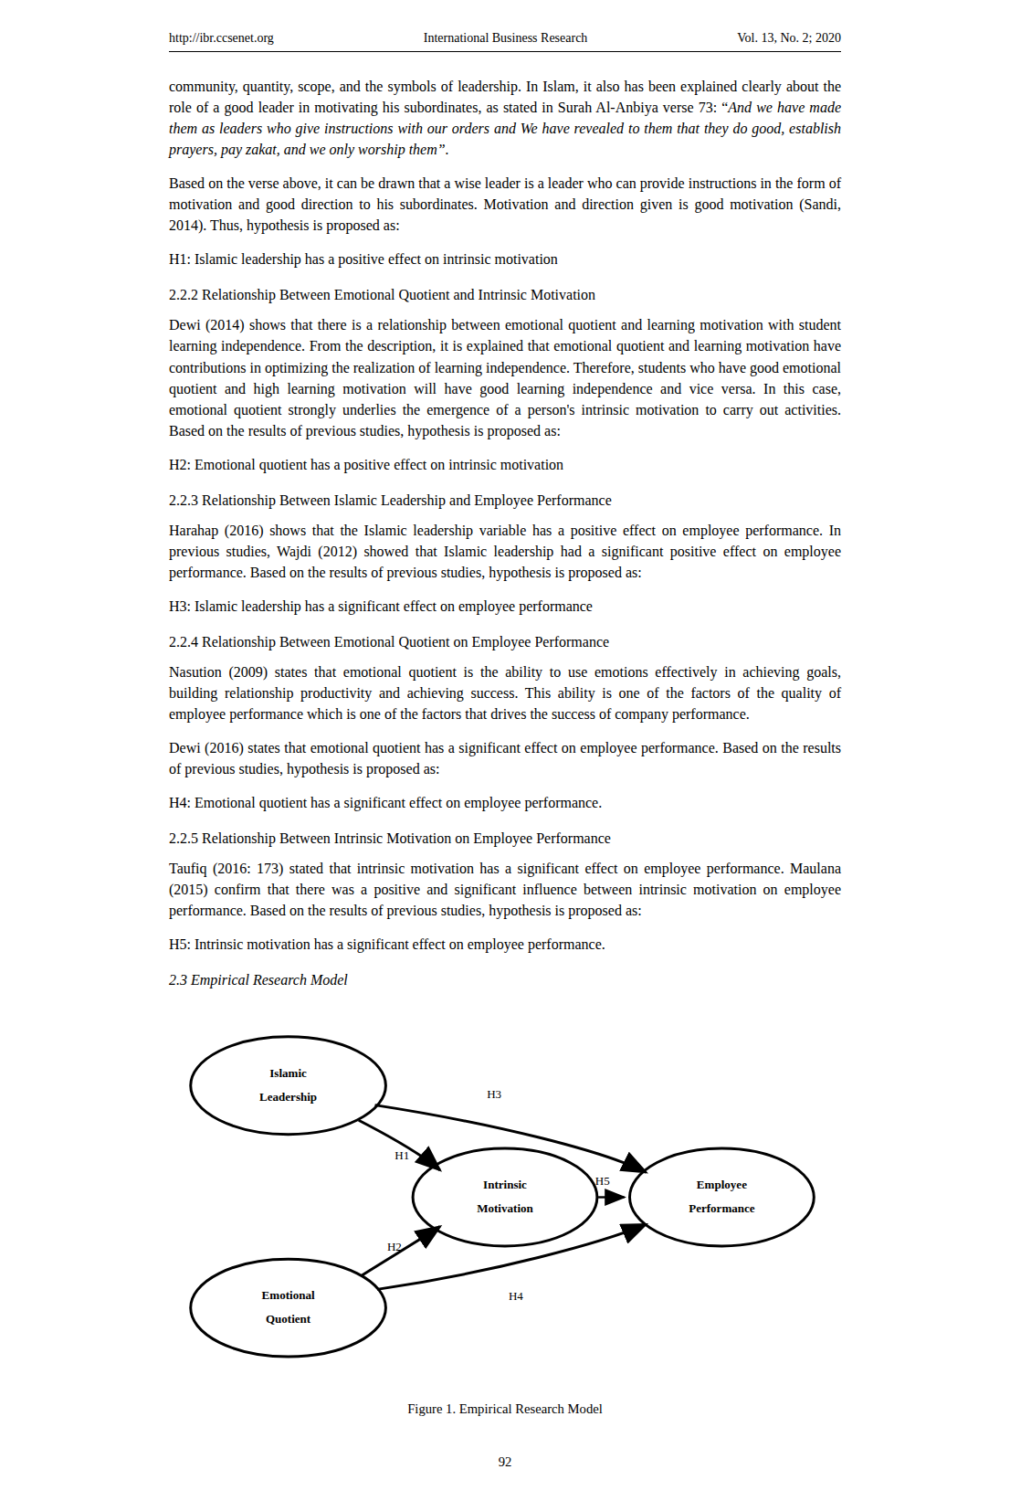http://ibr.ccsenet.org International Business Research Vol. 13, No. 2; 2020
community, quantity, scope, and the symbols of leadership. In Islam, it also has been explained clearly about the role of a good leader in motivating his subordinates, as stated in Surah Al-Anbiya verse 73: “And we have made them as leaders who give instructions with our orders and We have revealed to them that they do good, establish prayers, pay zakat, and we only worship them”.
Based on the verse above, it can be drawn that a wise leader is a leader who can provide instructions in the form of motivation and good direction to his subordinates. Motivation and direction given is good motivation (Sandi, 2014). Thus, hypothesis is proposed as:
H1: Islamic leadership has a positive effect on intrinsic motivation
2.2.2 Relationship Between Emotional Quotient and Intrinsic Motivation
Dewi (2014) shows that there is a relationship between emotional quotient and learning motivation with student learning independence. From the description, it is explained that emotional quotient and learning motivation have contributions in optimizing the realization of learning independence. Therefore, students who have good emotional quotient and high learning motivation will have good learning independence and vice versa. In this case, emotional quotient strongly underlies the emergence of a person's intrinsic motivation to carry out activities. Based on the results of previous studies, hypothesis is proposed as:
H2: Emotional quotient has a positive effect on intrinsic motivation
2.2.3 Relationship Between Islamic Leadership and Employee Performance
Harahap (2016) shows that the Islamic leadership variable has a positive effect on employee performance. In previous studies, Wajdi (2012) showed that Islamic leadership had a significant positive effect on employee performance. Based on the results of previous studies, hypothesis is proposed as:
H3: Islamic leadership has a significant effect on employee performance
2.2.4 Relationship Between Emotional Quotient on Employee Performance
Nasution (2009) states that emotional quotient is the ability to use emotions effectively in achieving goals, building relationship productivity and achieving success. This ability is one of the factors of the quality of employee performance which is one of the factors that drives the success of company performance.
Dewi (2016) states that emotional quotient has a significant effect on employee performance. Based on the results of previous studies, hypothesis is proposed as:
H4: Emotional quotient has a significant effect on employee performance.
2.2.5 Relationship Between Intrinsic Motivation on Employee Performance
Taufiq (2016: 173) stated that intrinsic motivation has a significant effect on employee performance. Maulana (2015) confirm that there was a positive and significant influence between intrinsic motivation on employee performance. Based on the results of previous studies, hypothesis is proposed as:
H5: Intrinsic motivation has a significant effect on employee performance.
2.3 Empirical Research Model
Islamic Leadership Emotional Quotient Intrinsic Motivation Employee Performance H3 H1 H2 H4 H5
Figure 1. Empirical Research Model
92